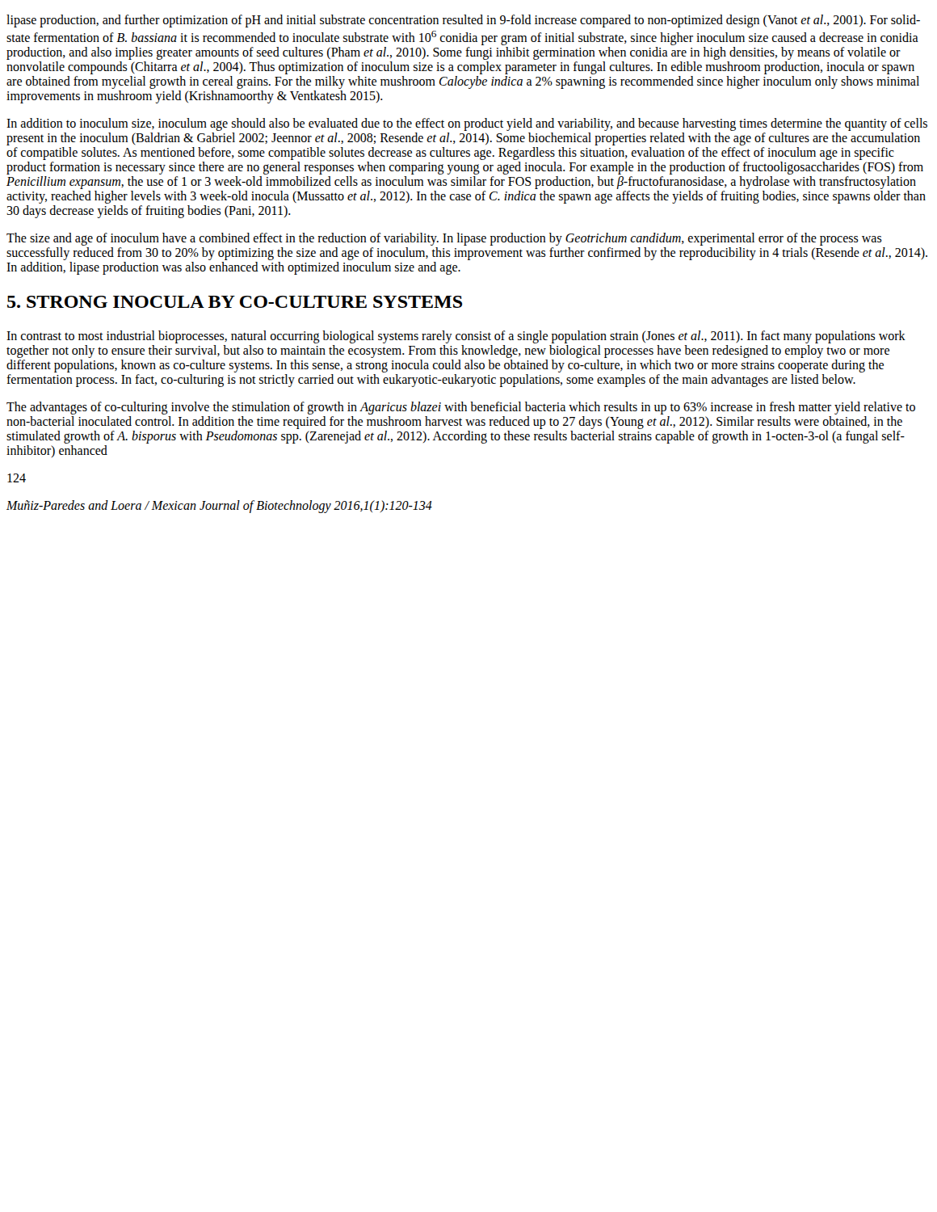lipase production, and further optimization of pH and initial substrate concentration resulted in 9-fold increase compared to non-optimized design (Vanot et al., 2001). For solid-state fermentation of B. bassiana it is recommended to inoculate substrate with 106 conidia per gram of initial substrate, since higher inoculum size caused a decrease in conidia production, and also implies greater amounts of seed cultures (Pham et al., 2010). Some fungi inhibit germination when conidia are in high densities, by means of volatile or nonvolatile compounds (Chitarra et al., 2004). Thus optimization of inoculum size is a complex parameter in fungal cultures. In edible mushroom production, inocula or spawn are obtained from mycelial growth in cereal grains. For the milky white mushroom Calocybe indica a 2% spawning is recommended since higher inoculum only shows minimal improvements in mushroom yield (Krishnamoorthy & Ventkatesh 2015).
In addition to inoculum size, inoculum age should also be evaluated due to the effect on product yield and variability, and because harvesting times determine the quantity of cells present in the inoculum (Baldrian & Gabriel 2002; Jeennor et al., 2008; Resende et al., 2014). Some biochemical properties related with the age of cultures are the accumulation of compatible solutes. As mentioned before, some compatible solutes decrease as cultures age. Regardless this situation, evaluation of the effect of inoculum age in specific product formation is necessary since there are no general responses when comparing young or aged inocula. For example in the production of fructooligosaccharides (FOS) from Penicillium expansum, the use of 1 or 3 week-old immobilized cells as inoculum was similar for FOS production, but β-fructofuranosidase, a hydrolase with transfructosylation activity, reached higher levels with 3 week-old inocula (Mussatto et al., 2012). In the case of C. indica the spawn age affects the yields of fruiting bodies, since spawns older than 30 days decrease yields of fruiting bodies (Pani, 2011).
The size and age of inoculum have a combined effect in the reduction of variability. In lipase production by Geotrichum candidum, experimental error of the process was successfully reduced from 30 to 20% by optimizing the size and age of inoculum, this improvement was further confirmed by the reproducibility in 4 trials (Resende et al., 2014). In addition, lipase production was also enhanced with optimized inoculum size and age.
5. STRONG INOCULA BY CO-CULTURE SYSTEMS
In contrast to most industrial bioprocesses, natural occurring biological systems rarely consist of a single population strain (Jones et al., 2011). In fact many populations work together not only to ensure their survival, but also to maintain the ecosystem. From this knowledge, new biological processes have been redesigned to employ two or more different populations, known as co-culture systems. In this sense, a strong inocula could also be obtained by co-culture, in which two or more strains cooperate during the fermentation process. In fact, co-culturing is not strictly carried out with eukaryotic-eukaryotic populations, some examples of the main advantages are listed below.
The advantages of co-culturing involve the stimulation of growth in Agaricus blazei with beneficial bacteria which results in up to 63% increase in fresh matter yield relative to non-bacterial inoculated control. In addition the time required for the mushroom harvest was reduced up to 27 days (Young et al., 2012). Similar results were obtained, in the stimulated growth of A. bisporus with Pseudomonas spp. (Zarenejad et al., 2012). According to these results bacterial strains capable of growth in 1-octen-3-ol (a fungal self-inhibitor) enhanced
124
Muñiz-Paredes and Loera / Mexican Journal of Biotechnology 2016,1(1):120-134